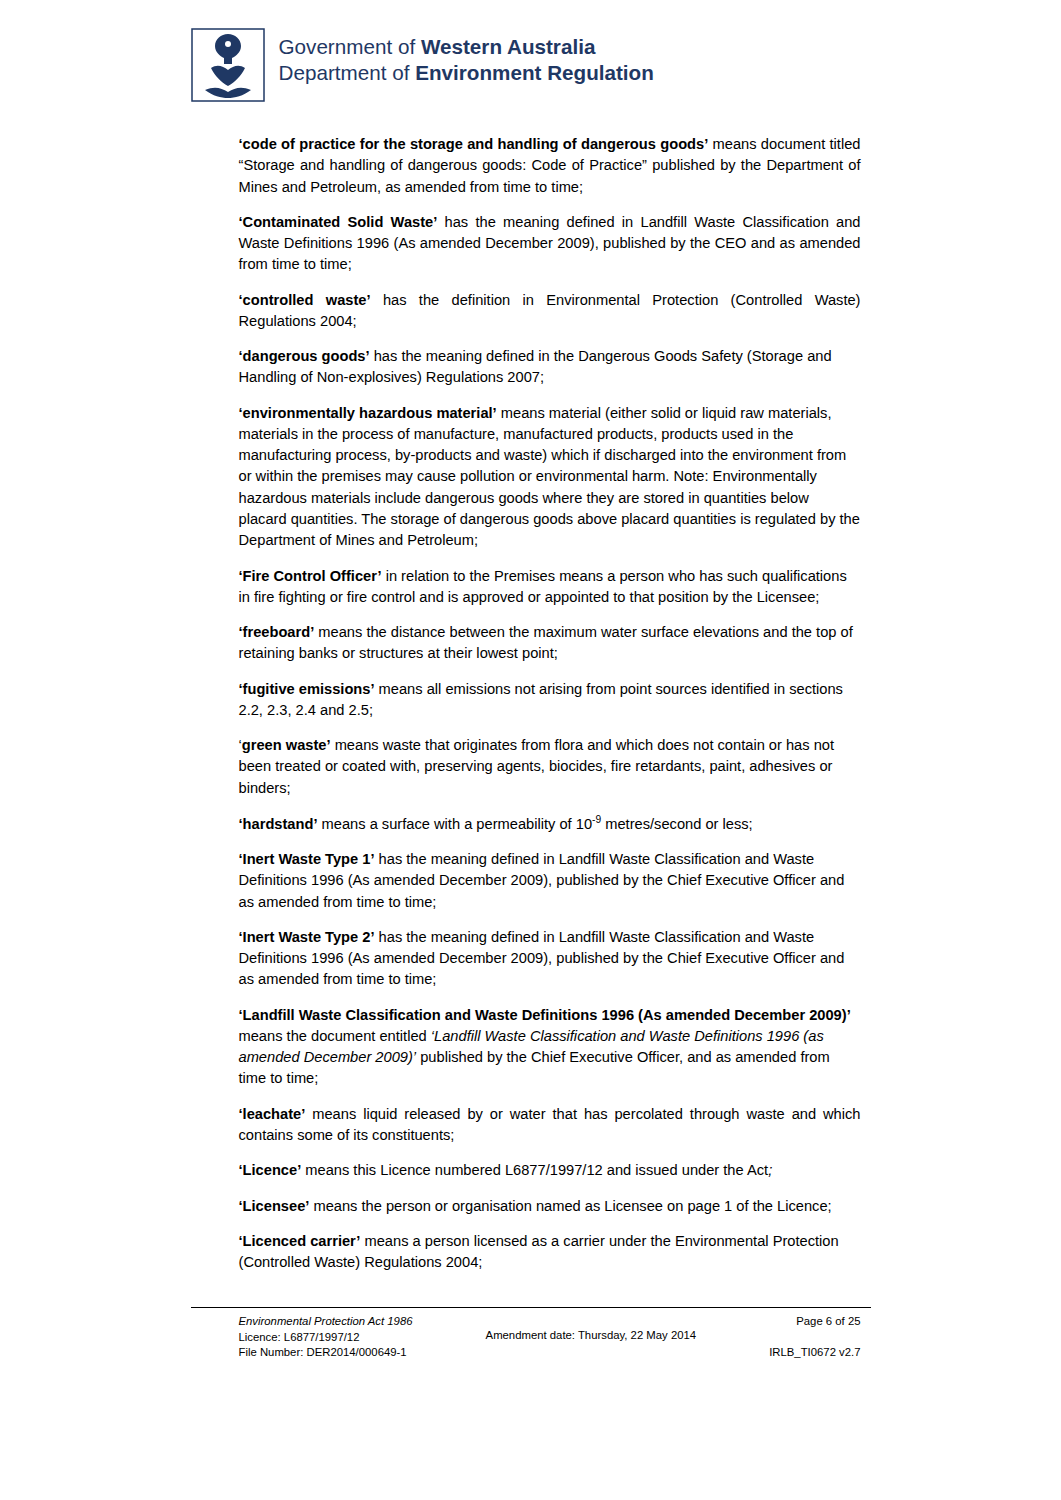Government of Western Australia
Department of Environment Regulation
‘code of practice for the storage and handling of dangerous goods’ means document titled “Storage and handling of dangerous goods: Code of Practice” published by the Department of Mines and Petroleum, as amended from time to time;
‘Contaminated Solid Waste’ has the meaning defined in Landfill Waste Classification and Waste Definitions 1996 (As amended December 2009), published by the CEO and as amended from time to time;
‘controlled waste’ has the definition in Environmental Protection (Controlled Waste) Regulations 2004;
‘dangerous goods’ has the meaning defined in the Dangerous Goods Safety (Storage and Handling of Non-explosives) Regulations 2007;
‘environmentally hazardous material’ means material (either solid or liquid raw materials, materials in the process of manufacture, manufactured products, products used in the manufacturing process, by-products and waste) which if discharged into the environment from or within the premises may cause pollution or environmental harm. Note: Environmentally hazardous materials include dangerous goods where they are stored in quantities below placard quantities. The storage of dangerous goods above placard quantities is regulated by the Department of Mines and Petroleum;
‘Fire Control Officer’ in relation to the Premises means a person who has such qualifications in fire fighting or fire control and is approved or appointed to that position by the Licensee;
‘freeboard’ means the distance between the maximum water surface elevations and the top of retaining banks or structures at their lowest point;
‘fugitive emissions’ means all emissions not arising from point sources identified in sections 2.2, 2.3, 2.4 and 2.5;
‘green waste’ means waste that originates from flora and which does not contain or has not been treated or coated with, preserving agents, biocides, fire retardants, paint, adhesives or binders;
‘hardstand’ means a surface with a permeability of 10-9 metres/second or less;
‘Inert Waste Type 1’ has the meaning defined in Landfill Waste Classification and Waste Definitions 1996 (As amended December 2009), published by the Chief Executive Officer and as amended from time to time;
‘Inert Waste Type 2’ has the meaning defined in Landfill Waste Classification and Waste Definitions 1996 (As amended December 2009), published by the Chief Executive Officer and as amended from time to time;
‘Landfill Waste Classification and Waste Definitions 1996 (As amended December 2009)’ means the document entitled ‘Landfill Waste Classification and Waste Definitions 1996 (as amended December 2009)’ published by the Chief Executive Officer, and as amended from time to time;
‘leachate’ means liquid released by or water that has percolated through waste and which contains some of its constituents;
‘Licence’ means this Licence numbered L6877/1997/12 and issued under the Act;
‘Licensee’ means the person or organisation named as Licensee on page 1 of the Licence;
‘Licenced carrier’ means a person licensed as a carrier under the Environmental Protection (Controlled Waste) Regulations 2004;
Environmental Protection Act 1986
Licence: L6877/1997/12
File Number: DER2014/000649-1
Amendment date: Thursday, 22 May 2014
Page 6 of 25
IRLB_TI0672 v2.7